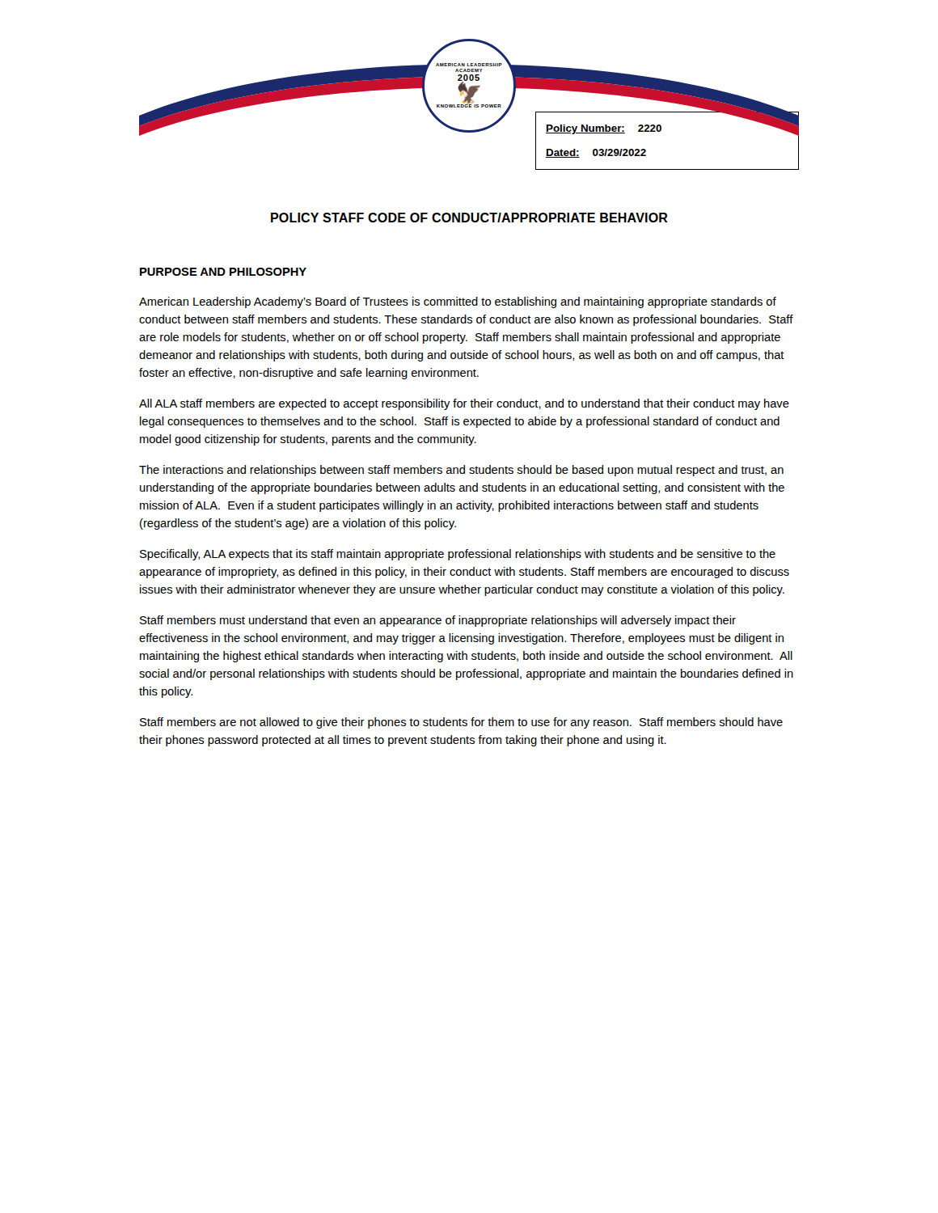American Leadership Academy
2005
🦅
Knowledge is Power
Policy Number: 2220
Dated: 03/29/2022
POLICY STAFF CODE OF CONDUCT/APPROPRIATE BEHAVIOR
PURPOSE AND PHILOSOPHY
American Leadership Academy’s Board of Trustees is committed to establishing and maintaining appropriate standards of conduct between staff members and students. These standards of conduct are also known as professional boundaries. Staff are role models for students, whether on or off school property. Staff members shall maintain professional and appropriate demeanor and relationships with students, both during and outside of school hours, as well as both on and off campus, that foster an effective, non-disruptive and safe learning environment.
All ALA staff members are expected to accept responsibility for their conduct, and to understand that their conduct may have legal consequences to themselves and to the school. Staff is expected to abide by a professional standard of conduct and model good citizenship for students, parents and the community.
The interactions and relationships between staff members and students should be based upon mutual respect and trust, an understanding of the appropriate boundaries between adults and students in an educational setting, and consistent with the mission of ALA. Even if a student participates willingly in an activity, prohibited interactions between staff and students (regardless of the student’s age) are a violation of this policy.
Specifically, ALA expects that its staff maintain appropriate professional relationships with students and be sensitive to the appearance of impropriety, as defined in this policy, in their conduct with students. Staff members are encouraged to discuss issues with their administrator whenever they are unsure whether particular conduct may constitute a violation of this policy.
Staff members must understand that even an appearance of inappropriate relationships will adversely impact their effectiveness in the school environment, and may trigger a licensing investigation. Therefore, employees must be diligent in maintaining the highest ethical standards when interacting with students, both inside and outside the school environment. All social and/or personal relationships with students should be professional, appropriate and maintain the boundaries defined in this policy.
Staff members are not allowed to give their phones to students for them to use for any reason. Staff members should have their phones password protected at all times to prevent students from taking their phone and using it.